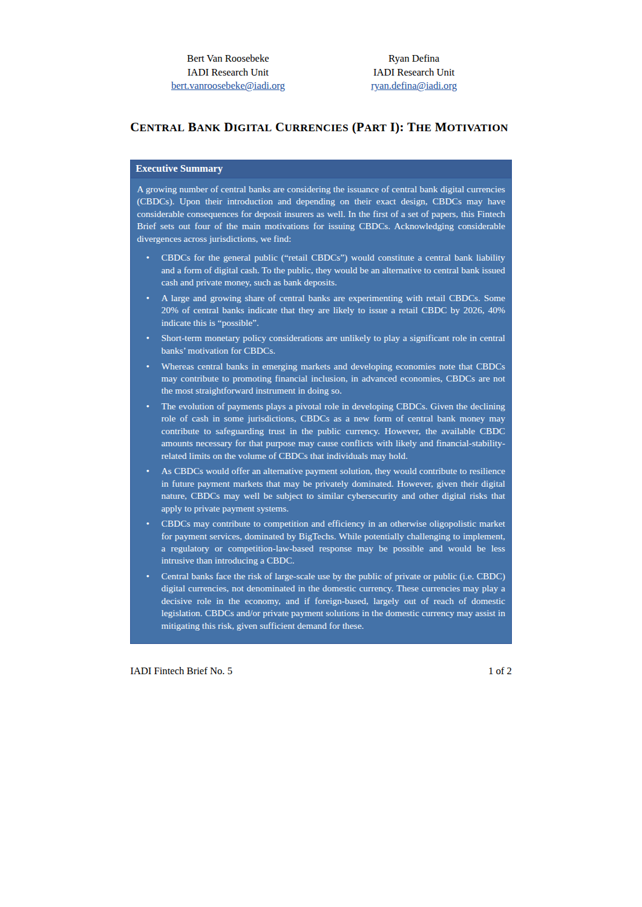Bert Van Roosebeke
IADI Research Unit
bert.vanroosebeke@iadi.org
Ryan Defina
IADI Research Unit
ryan.defina@iadi.org
CENTRAL BANK DIGITAL CURRENCIES (PART I): THE MOTIVATION
Executive Summary
A growing number of central banks are considering the issuance of central bank digital currencies (CBDCs). Upon their introduction and depending on their exact design, CBDCs may have considerable consequences for deposit insurers as well. In the first of a set of papers, this Fintech Brief sets out four of the main motivations for issuing CBDCs. Acknowledging considerable divergences across jurisdictions, we find:
CBDCs for the general public (“retail CBDCs”) would constitute a central bank liability and a form of digital cash. To the public, they would be an alternative to central bank issued cash and private money, such as bank deposits.
A large and growing share of central banks are experimenting with retail CBDCs. Some 20% of central banks indicate that they are likely to issue a retail CBDC by 2026, 40% indicate this is “possible”.
Short-term monetary policy considerations are unlikely to play a significant role in central banks’ motivation for CBDCs.
Whereas central banks in emerging markets and developing economies note that CBDCs may contribute to promoting financial inclusion, in advanced economies, CBDCs are not the most straightforward instrument in doing so.
The evolution of payments plays a pivotal role in developing CBDCs. Given the declining role of cash in some jurisdictions, CBDCs as a new form of central bank money may contribute to safeguarding trust in the public currency. However, the available CBDC amounts necessary for that purpose may cause conflicts with likely and financial-stability-related limits on the volume of CBDCs that individuals may hold.
As CBDCs would offer an alternative payment solution, they would contribute to resilience in future payment markets that may be privately dominated. However, given their digital nature, CBDCs may well be subject to similar cybersecurity and other digital risks that apply to private payment systems.
CBDCs may contribute to competition and efficiency in an otherwise oligopolistic market for payment services, dominated by BigTechs. While potentially challenging to implement, a regulatory or competition-law-based response may be possible and would be less intrusive than introducing a CBDC.
Central banks face the risk of large-scale use by the public of private or public (i.e. CBDC) digital currencies, not denominated in the domestic currency. These currencies may play a decisive role in the economy, and if foreign-based, largely out of reach of domestic legislation. CBDCs and/or private payment solutions in the domestic currency may assist in mitigating this risk, given sufficient demand for these.
IADI Fintech Brief No. 5
1 of 2